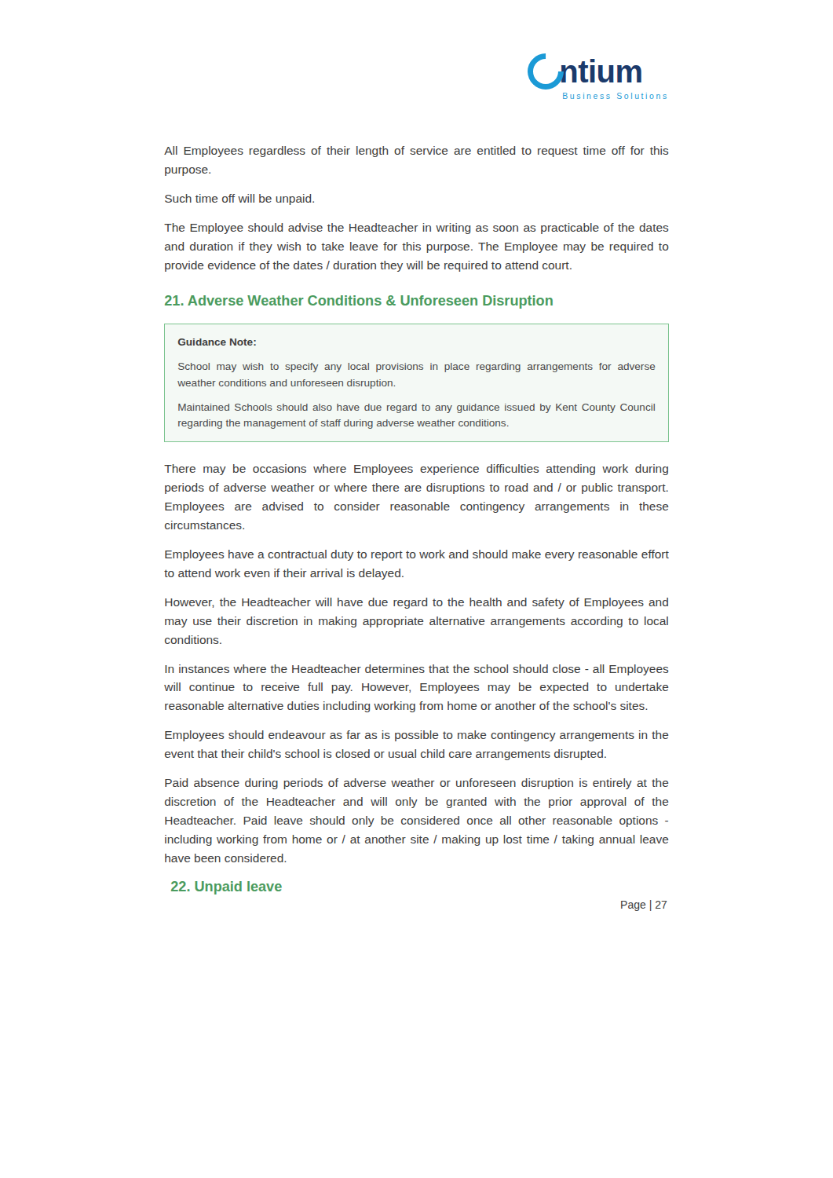ntium
Business Solutions
All Employees regardless of their length of service are entitled to request time off for this purpose.
Such time off will be unpaid.
The Employee should advise the Headteacher in writing as soon as practicable of the dates and duration if they wish to take leave for this purpose. The Employee may be required to provide evidence of the dates / duration they will be required to attend court.
21. Adverse Weather Conditions & Unforeseen Disruption
Guidance Note:
School may wish to specify any local provisions in place regarding arrangements for adverse weather conditions and unforeseen disruption.
Maintained Schools should also have due regard to any guidance issued by Kent County Council regarding the management of staff during adverse weather conditions.
There may be occasions where Employees experience difficulties attending work during periods of adverse weather or where there are disruptions to road and / or public transport. Employees are advised to consider reasonable contingency arrangements in these circumstances.
Employees have a contractual duty to report to work and should make every reasonable effort to attend work even if their arrival is delayed.
However, the Headteacher will have due regard to the health and safety of Employees and may use their discretion in making appropriate alternative arrangements according to local conditions.
In instances where the Headteacher determines that the school should close - all Employees will continue to receive full pay. However, Employees may be expected to undertake reasonable alternative duties including working from home or another of the school's sites.
Employees should endeavour as far as is possible to make contingency arrangements in the event that their child's school is closed or usual child care arrangements disrupted.
Paid absence during periods of adverse weather or unforeseen disruption is entirely at the discretion of the Headteacher and will only be granted with the prior approval of the Headteacher. Paid leave should only be considered once all other reasonable options - including working from home or / at another site / making up lost time / taking annual leave have been considered.
22. Unpaid leave
Page | 27